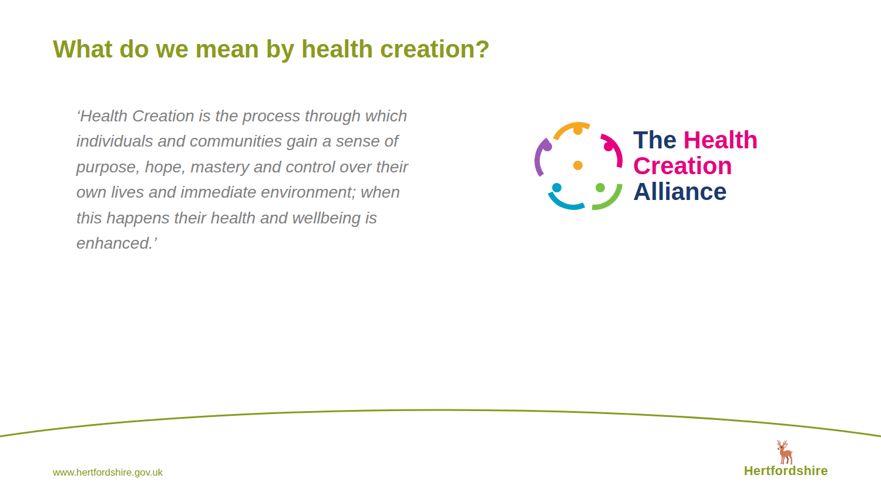What do we mean by health creation?
‘Health Creation is the process through which individuals and communities gain a sense of purpose, hope, mastery and control over their own lives and immediate environment; when this happens their health and wellbeing is enhanced.’
The Health
Creation
Alliance
www.hertfordshire.gov.uk
🦌
Hertfordshire